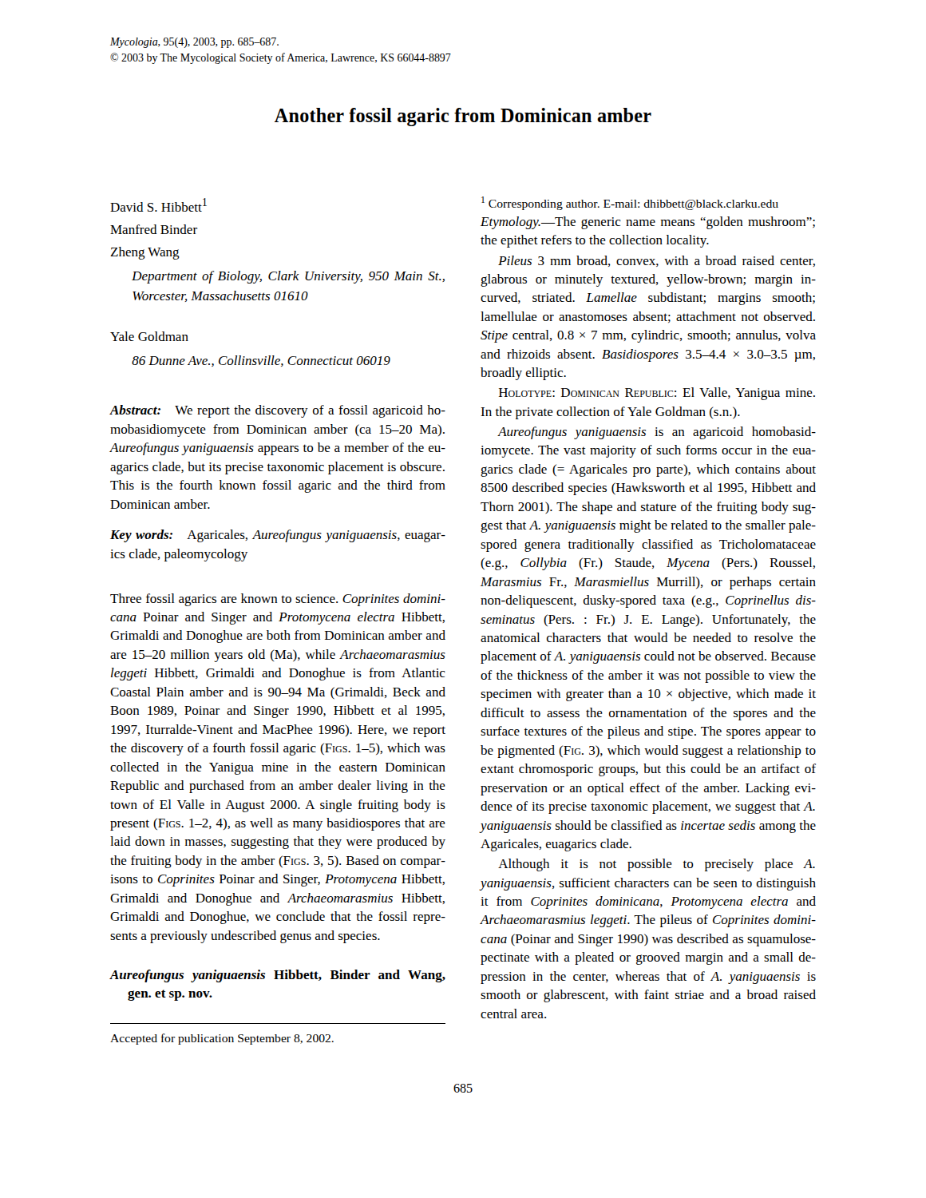Mycologia, 95(4), 2003, pp. 685–687.
© 2003 by The Mycological Society of America, Lawrence, KS 66044-8897
Another fossil agaric from Dominican amber
David S. Hibbett1
Manfred Binder
Zheng Wang
Department of Biology, Clark University, 950 Main St., Worcester, Massachusetts 01610
Yale Goldman
86 Dunne Ave., Collinsville, Connecticut 06019
Abstract: We report the discovery of a fossil agaricoid homobasidiomycete from Dominican amber (ca 15–20 Ma). Aureofungus yaniguaensis appears to be a member of the euagarics clade, but its precise taxonomic placement is obscure. This is the fourth known fossil agaric and the third from Dominican amber.
Key words: Agaricales, Aureofungus yaniguaensis, euagarics clade, paleomycology
Three fossil agarics are known to science. Coprinites dominicana Poinar and Singer and Protomycena electra Hibbett, Grimaldi and Donoghue are both from Dominican amber and are 15–20 million years old (Ma), while Archaeomarasmius leggeti Hibbett, Grimaldi and Donoghue is from Atlantic Coastal Plain amber and is 90–94 Ma (Grimaldi, Beck and Boon 1989, Poinar and Singer 1990, Hibbett et al 1995, 1997, Iturralde-Vinent and MacPhee 1996). Here, we report the discovery of a fourth fossil agaric (Figs. 1–5), which was collected in the Yanigua mine in the eastern Dominican Republic and purchased from an amber dealer living in the town of El Valle in August 2000. A single fruiting body is present (Figs. 1–2, 4), as well as many basidiospores that are laid down in masses, suggesting that they were produced by the fruiting body in the amber (Figs. 3, 5). Based on comparisons to Coprinites Poinar and Singer, Protomycena Hibbett, Grimaldi and Donoghue and Archaeomarasmius Hibbett, Grimaldi and Donoghue, we conclude that the fossil represents a previously undescribed genus and species.
Aureofungus yaniguaensis Hibbett, Binder and Wang, gen. et sp. nov.
Accepted for publication September 8, 2002.
1 Corresponding author. E-mail: dhibbett@black.clarku.edu
Etymology.—The generic name means “golden mushroom”; the epithet refers to the collection locality.
Pileus 3 mm broad, convex, with a broad raised center, glabrous or minutely textured, yellow-brown; margin incurved, striated. Lamellae subdistant; margins smooth; lamellulae or anastomoses absent; attachment not observed. Stipe central, 0.8 × 7 mm, cylindric, smooth; annulus, volva and rhizoids absent. Basidiospores 3.5–4.4 × 3.0–3.5 µm, broadly elliptic.
Holotype: Dominican Republic: El Valle, Yanigua mine. In the private collection of Yale Goldman (s.n.).
Aureofungus yaniguaensis is an agaricoid homobasidiomycete. The vast majority of such forms occur in the euagarics clade (= Agaricales pro parte), which contains about 8500 described species (Hawksworth et al 1995, Hibbett and Thorn 2001). The shape and stature of the fruiting body suggest that A. yaniguaensis might be related to the smaller pale-spored genera traditionally classified as Tricholomataceae (e.g., Collybia (Fr.) Staude, Mycena (Pers.) Roussel, Marasmius Fr., Marasmiellus Murrill), or perhaps certain non-deliquescent, dusky-spored taxa (e.g., Coprinellus disseminatus (Pers. : Fr.) J. E. Lange). Unfortunately, the anatomical characters that would be needed to resolve the placement of A. yaniguaensis could not be observed. Because of the thickness of the amber it was not possible to view the specimen with greater than a 10 × objective, which made it difficult to assess the ornamentation of the spores and the surface textures of the pileus and stipe. The spores appear to be pigmented (Fig. 3), which would suggest a relationship to extant chromosporic groups, but this could be an artifact of preservation or an optical effect of the amber. Lacking evidence of its precise taxonomic placement, we suggest that A. yaniguaensis should be classified as incertae sedis among the Agaricales, euagarics clade.
Although it is not possible to precisely place A. yaniguaensis, sufficient characters can be seen to distinguish it from Coprinites dominicana, Protomycena electra and Archaeomarasmius leggeti. The pileus of Coprinites dominicana (Poinar and Singer 1990) was described as squamulose-pectinate with a pleated or grooved margin and a small depression in the center, whereas that of A. yaniguaensis is smooth or glabrescent, with faint striae and a broad raised central area.
685